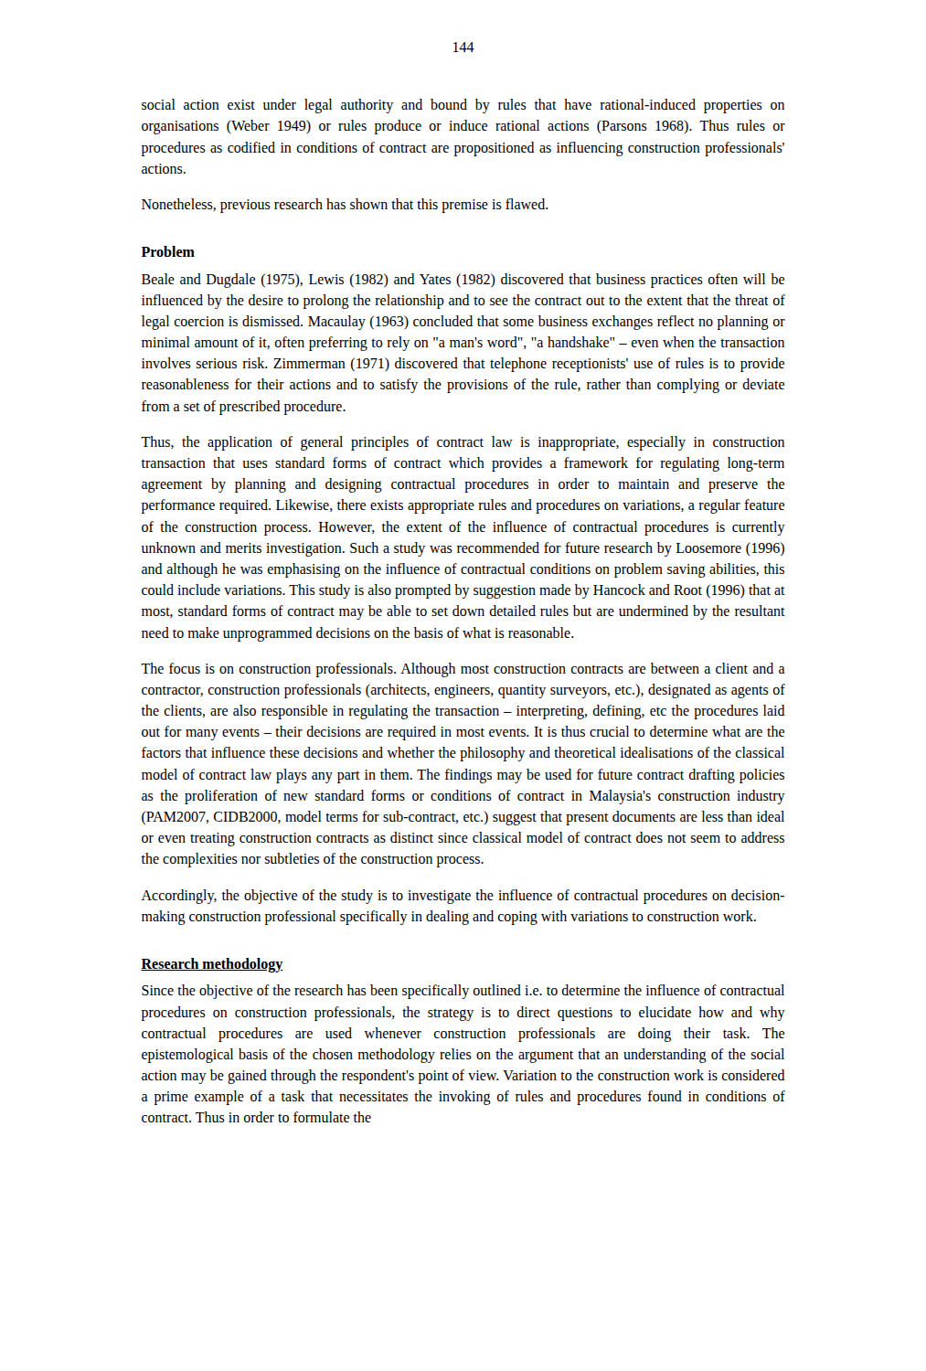144
social action exist under legal authority and bound by rules that have rational-induced properties on organisations (Weber 1949) or rules produce or induce rational actions (Parsons 1968). Thus rules or procedures as codified in conditions of contract are propositioned as influencing construction professionals' actions.
Nonetheless, previous research has shown that this premise is flawed.
Problem
Beale and Dugdale (1975), Lewis (1982) and Yates (1982) discovered that business practices often will be influenced by the desire to prolong the relationship and to see the contract out to the extent that the threat of legal coercion is dismissed. Macaulay (1963) concluded that some business exchanges reflect no planning or minimal amount of it, often preferring to rely on "a man's word", "a handshake" – even when the transaction involves serious risk. Zimmerman (1971) discovered that telephone receptionists' use of rules is to provide reasonableness for their actions and to satisfy the provisions of the rule, rather than complying or deviate from a set of prescribed procedure.
Thus, the application of general principles of contract law is inappropriate, especially in construction transaction that uses standard forms of contract which provides a framework for regulating long-term agreement by planning and designing contractual procedures in order to maintain and preserve the performance required. Likewise, there exists appropriate rules and procedures on variations, a regular feature of the construction process. However, the extent of the influence of contractual procedures is currently unknown and merits investigation. Such a study was recommended for future research by Loosemore (1996) and although he was emphasising on the influence of contractual conditions on problem saving abilities, this could include variations. This study is also prompted by suggestion made by Hancock and Root (1996) that at most, standard forms of contract may be able to set down detailed rules but are undermined by the resultant need to make unprogrammed decisions on the basis of what is reasonable.
The focus is on construction professionals. Although most construction contracts are between a client and a contractor, construction professionals (architects, engineers, quantity surveyors, etc.), designated as agents of the clients, are also responsible in regulating the transaction – interpreting, defining, etc the procedures laid out for many events – their decisions are required in most events. It is thus crucial to determine what are the factors that influence these decisions and whether the philosophy and theoretical idealisations of the classical model of contract law plays any part in them. The findings may be used for future contract drafting policies as the proliferation of new standard forms or conditions of contract in Malaysia's construction industry (PAM2007, CIDB2000, model terms for sub-contract, etc.) suggest that present documents are less than ideal or even treating construction contracts as distinct since classical model of contract does not seem to address the complexities nor subtleties of the construction process.
Accordingly, the objective of the study is to investigate the influence of contractual procedures on decision-making construction professional specifically in dealing and coping with variations to construction work.
Research methodology
Since the objective of the research has been specifically outlined i.e. to determine the influence of contractual procedures on construction professionals, the strategy is to direct questions to elucidate how and why contractual procedures are used whenever construction professionals are doing their task. The epistemological basis of the chosen methodology relies on the argument that an understanding of the social action may be gained through the respondent's point of view. Variation to the construction work is considered a prime example of a task that necessitates the invoking of rules and procedures found in conditions of contract. Thus in order to formulate the